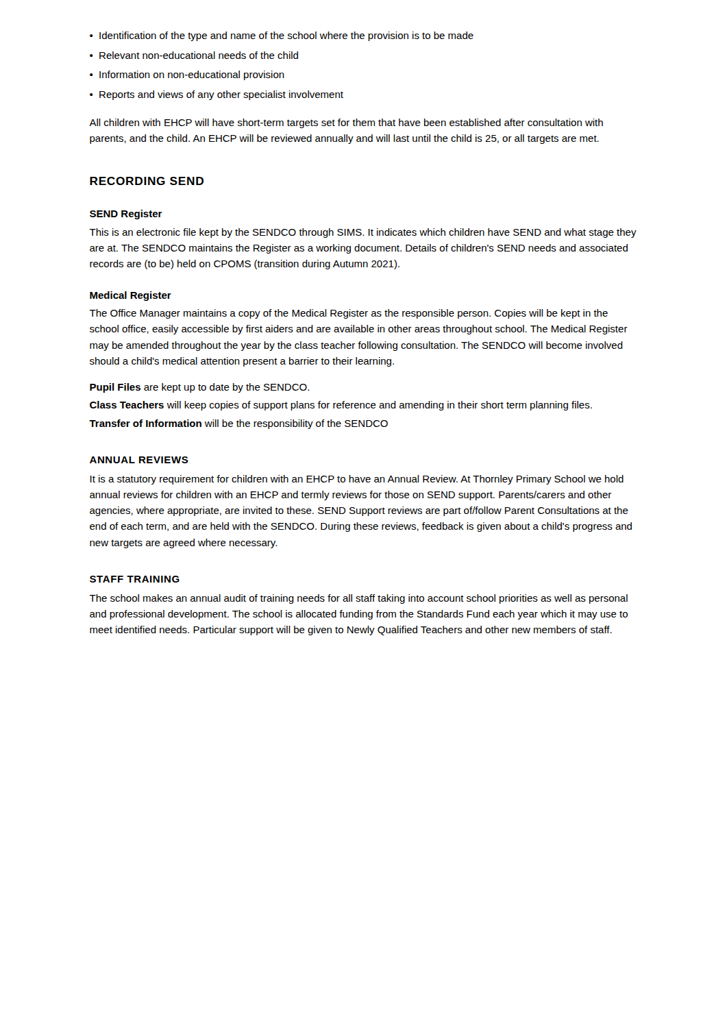Identification of the type and name of the school where the provision is to be made
Relevant non-educational needs of the child
Information on non-educational provision
Reports and views of any other specialist involvement
All children with EHCP will have short-term targets set for them that have been established after consultation with parents, and the child. An EHCP will be reviewed annually and will last until the child is 25, or all targets are met.
RECORDING SEND
SEND Register
This is an electronic file kept by the SENDCO through SIMS. It indicates which children have SEND and what stage they are at. The SENDCO maintains the Register as a working document. Details of children's SEND needs and associated records are (to be) held on CPOMS (transition during Autumn 2021).
Medical Register
The Office Manager maintains a copy of the Medical Register as the responsible person. Copies will be kept in the school office, easily accessible by first aiders and are available in other areas throughout school. The Medical Register may be amended throughout the year by the class teacher following consultation. The SENDCO will become involved should a child's medical attention present a barrier to their learning.
Pupil Files are kept up to date by the SENDCO.
Class Teachers will keep copies of support plans for reference and amending in their short term planning files.
Transfer of Information will be the responsibility of the SENDCO
ANNUAL REVIEWS
It is a statutory requirement for children with an EHCP to have an Annual Review. At Thornley Primary School we hold annual reviews for children with an EHCP and termly reviews for those on SEND support. Parents/carers and other agencies, where appropriate, are invited to these. SEND Support reviews are part of/follow Parent Consultations at the end of each term, and are held with the SENDCO. During these reviews, feedback is given about a child's progress and new targets are agreed where necessary.
STAFF TRAINING
The school makes an annual audit of training needs for all staff taking into account school priorities as well as personal and professional development. The school is allocated funding from the Standards Fund each year which it may use to meet identified needs. Particular support will be given to Newly Qualified Teachers and other new members of staff.